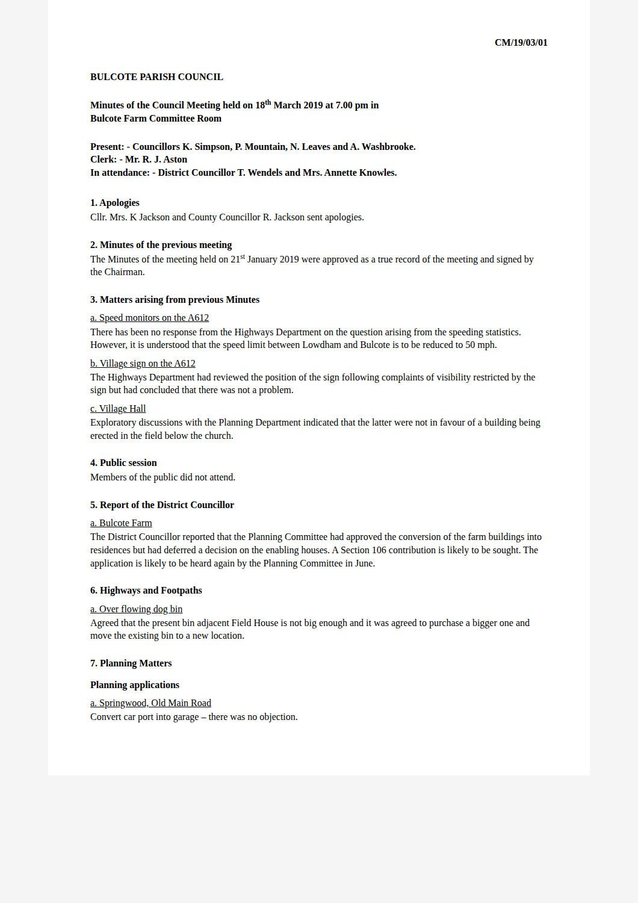CM/19/03/01
Bulcote Parish Council
Minutes of the Council Meeting held on 18th March 2019 at 7.00 pm in
Bulcote Farm Committee Room
Present: - Councillors K. Simpson, P. Mountain, N. Leaves and A. Washbrooke.
Clerk: - Mr. R. J. Aston
In attendance: - District Councillor T. Wendels and Mrs. Annette Knowles.
1. Apologies
Cllr. Mrs. K Jackson and County Councillor R. Jackson sent apologies.
2. Minutes of the previous meeting
The Minutes of the meeting held on 21st January 2019 were approved as a true record of the meeting and signed by the Chairman.
3. Matters arising from previous Minutes
a. Speed monitors on the A612
There has been no response from the Highways Department on the question arising from the speeding statistics. However, it is understood that the speed limit between Lowdham and Bulcote is to be reduced to 50 mph.
b. Village sign on the A612
The Highways Department had reviewed the position of the sign following complaints of visibility restricted by the sign but had concluded that there was not a problem.
c. Village Hall
Exploratory discussions with the Planning Department indicated that the latter were not in favour of a building being erected in the field below the church.
4. Public session
Members of the public did not attend.
5. Report of the District Councillor
a. Bulcote Farm
The District Councillor reported that the Planning Committee had approved the conversion of the farm buildings into residences but had deferred a decision on the enabling houses. A Section 106 contribution is likely to be sought. The application is likely to be heard again by the Planning Committee in June.
6. Highways and Footpaths
a. Over flowing dog bin
Agreed that the present bin adjacent Field House is not big enough and it was agreed to purchase a bigger one and move the existing bin to a new location.
7. Planning Matters
Planning applications
a. Springwood, Old Main Road
Convert car port into garage – there was no objection.